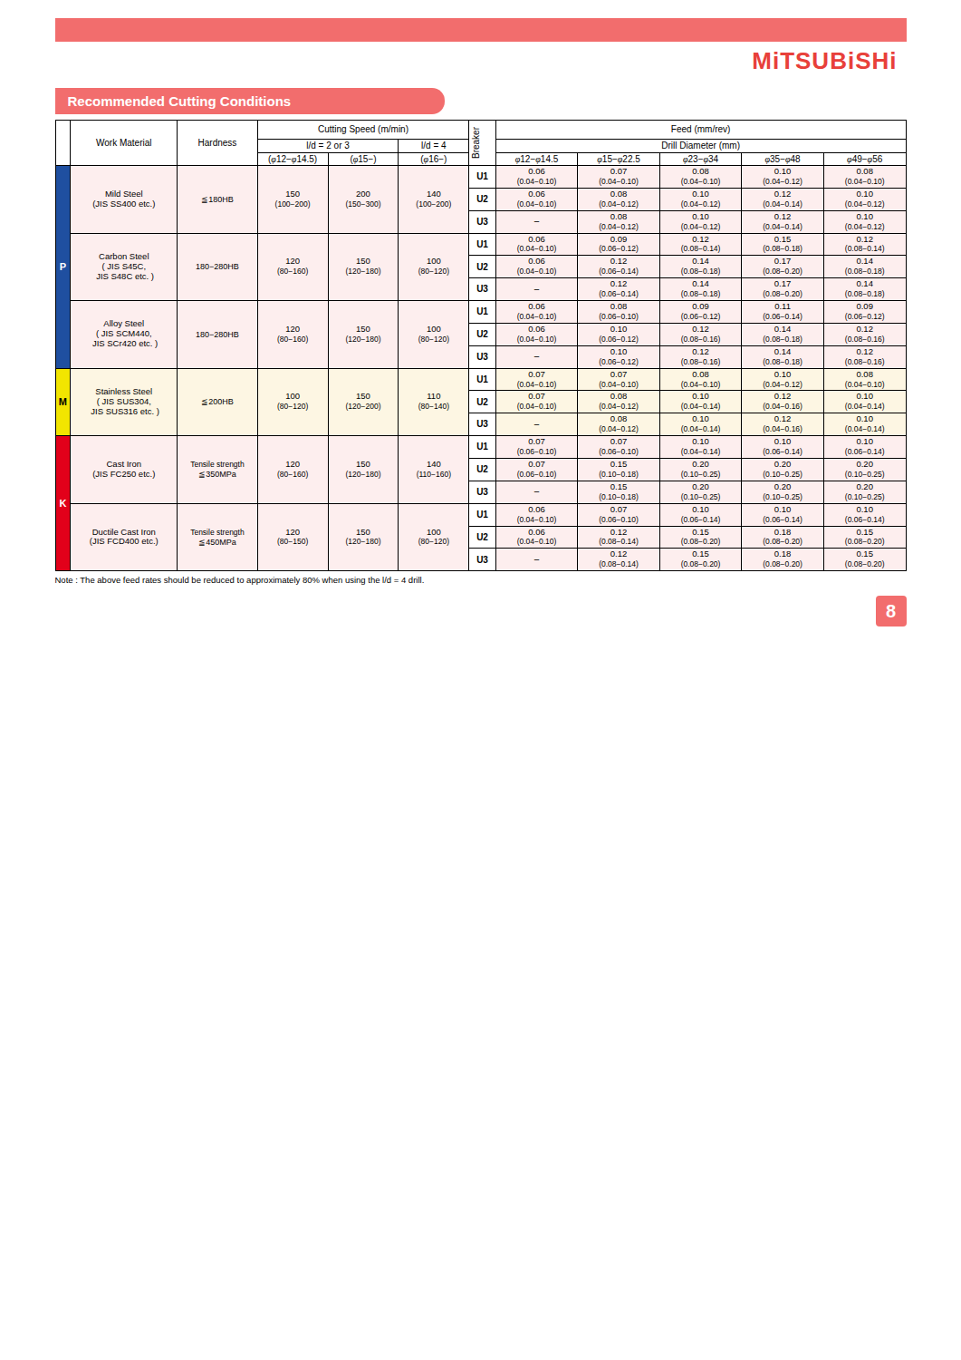MiTSUBiSHi
Recommended Cutting Conditions
| | Work Material | Hardness | Cutting Speed (m/min) | Breaker | Feed (mm/rev) |
| --- | --- | --- | --- | --- | --- |
| l/d = 2 or 3 | l/d = 4 | Drill Diameter (mm) |
| ( φ 12− φ 14.5) | ( φ 15−) | ( φ 16−) | φ 12− φ 14.5 | φ 15− φ 22.5 | φ 23− φ 34 | φ 35− φ 48 | φ 49− φ 56 |
| P | Mild Steel (JIS SS400 etc.) | ≦180HB | 150 (100−200) | 200 (150−300) | 140 (100−200) | U1 | 0.06 (0.04−0.10) | 0.07 (0.04−0.10) | 0.08 (0.04−0.10) | 0.10 (0.04−0.12) | 0.08 (0.04−0.10) |
| U2 | 0.06 (0.04−0.10) | 0.08 (0.04−0.12) | 0.10 (0.04−0.12) | 0.12 (0.04−0.14) | 0.10 (0.04−0.12) |
| U3 | − | 0.08 (0.04−0.12) | 0.10 (0.04−0.12) | 0.12 (0.04−0.14) | 0.10 (0.04−0.12) |
| Carbon Steel ( JIS S45C, JIS S48C etc. ) | 180−280HB | 120 (80−160) | 150 (120−180) | 100 (80−120) | U1 | 0.06 (0.04−0.10) | 0.09 (0.06−0.12) | 0.12 (0.08−0.14) | 0.15 (0.08−0.18) | 0.12 (0.08−0.14) |
| U2 | 0.06 (0.04−0.10) | 0.12 (0.06−0.14) | 0.14 (0.08−0.18) | 0.17 (0.08−0.20) | 0.14 (0.08−0.18) |
| U3 | − | 0.12 (0.06−0.14) | 0.14 (0.08−0.18) | 0.17 (0.08−0.20) | 0.14 (0.08−0.18) |
| Alloy Steel ( JIS SCM440, JIS SCr420 etc. ) | 180−280HB | 120 (80−160) | 150 (120−180) | 100 (80−120) | U1 | 0.06 (0.04−0.10) | 0.08 (0.06−0.10) | 0.09 (0.06−0.12) | 0.11 (0.06−0.14) | 0.09 (0.06−0.12) |
| U2 | 0.06 (0.04−0.10) | 0.10 (0.06−0.12) | 0.12 (0.08−0.16) | 0.14 (0.08−0.18) | 0.12 (0.08−0.16) |
| U3 | − | 0.10 (0.06−0.12) | 0.12 (0.08−0.16) | 0.14 (0.08−0.18) | 0.12 (0.08−0.16) |
| M | Stainless Steel ( JIS SUS304, JIS SUS316 etc. ) | ≦200HB | 100 (80−120) | 150 (120−200) | 110 (80−140) | U1 | 0.07 (0.04−0.10) | 0.07 (0.04−0.10) | 0.08 (0.04−0.10) | 0.10 (0.04−0.12) | 0.08 (0.04−0.10) |
| U2 | 0.07 (0.04−0.10) | 0.08 (0.04−0.12) | 0.10 (0.04−0.14) | 0.12 (0.04−0.16) | 0.10 (0.04−0.14) |
| U3 | − | 0.08 (0.04−0.12) | 0.10 (0.04−0.14) | 0.12 (0.04−0.16) | 0.10 (0.04−0.14) |
| K | Cast Iron (JIS FC250 etc.) | Tensile strength ≦350MPa | 120 (80−160) | 150 (120−180) | 140 (110−160) | U1 | 0.07 (0.06−0.10) | 0.07 (0.06−0.10) | 0.10 (0.04−0.14) | 0.10 (0.06−0.14) | 0.10 (0.06−0.14) |
| U2 | 0.07 (0.06−0.10) | 0.15 (0.10−0.18) | 0.20 (0.10−0.25) | 0.20 (0.10−0.25) | 0.20 (0.10−0.25) |
| U3 | − | 0.15 (0.10−0.18) | 0.20 (0.10−0.25) | 0.20 (0.10−0.25) | 0.20 (0.10−0.25) |
| Ductile Cast Iron (JIS FCD400 etc.) | Tensile strength ≦450MPa | 120 (80−150) | 150 (120−180) | 100 (80−120) | U1 | 0.06 (0.04−0.10) | 0.07 (0.06−0.10) | 0.10 (0.06−0.14) | 0.10 (0.06−0.14) | 0.10 (0.06−0.14) |
| U2 | 0.06 (0.04−0.10) | 0.12 (0.08−0.14) | 0.15 (0.08−0.20) | 0.18 (0.08−0.20) | 0.15 (0.08−0.20) |
| U3 | − | 0.12 (0.08−0.14) | 0.15 (0.08−0.20) | 0.18 (0.08−0.20) | 0.15 (0.08−0.20) |
Note : The above feed rates should be reduced to approximately 80% when using the l/d = 4 drill.
8